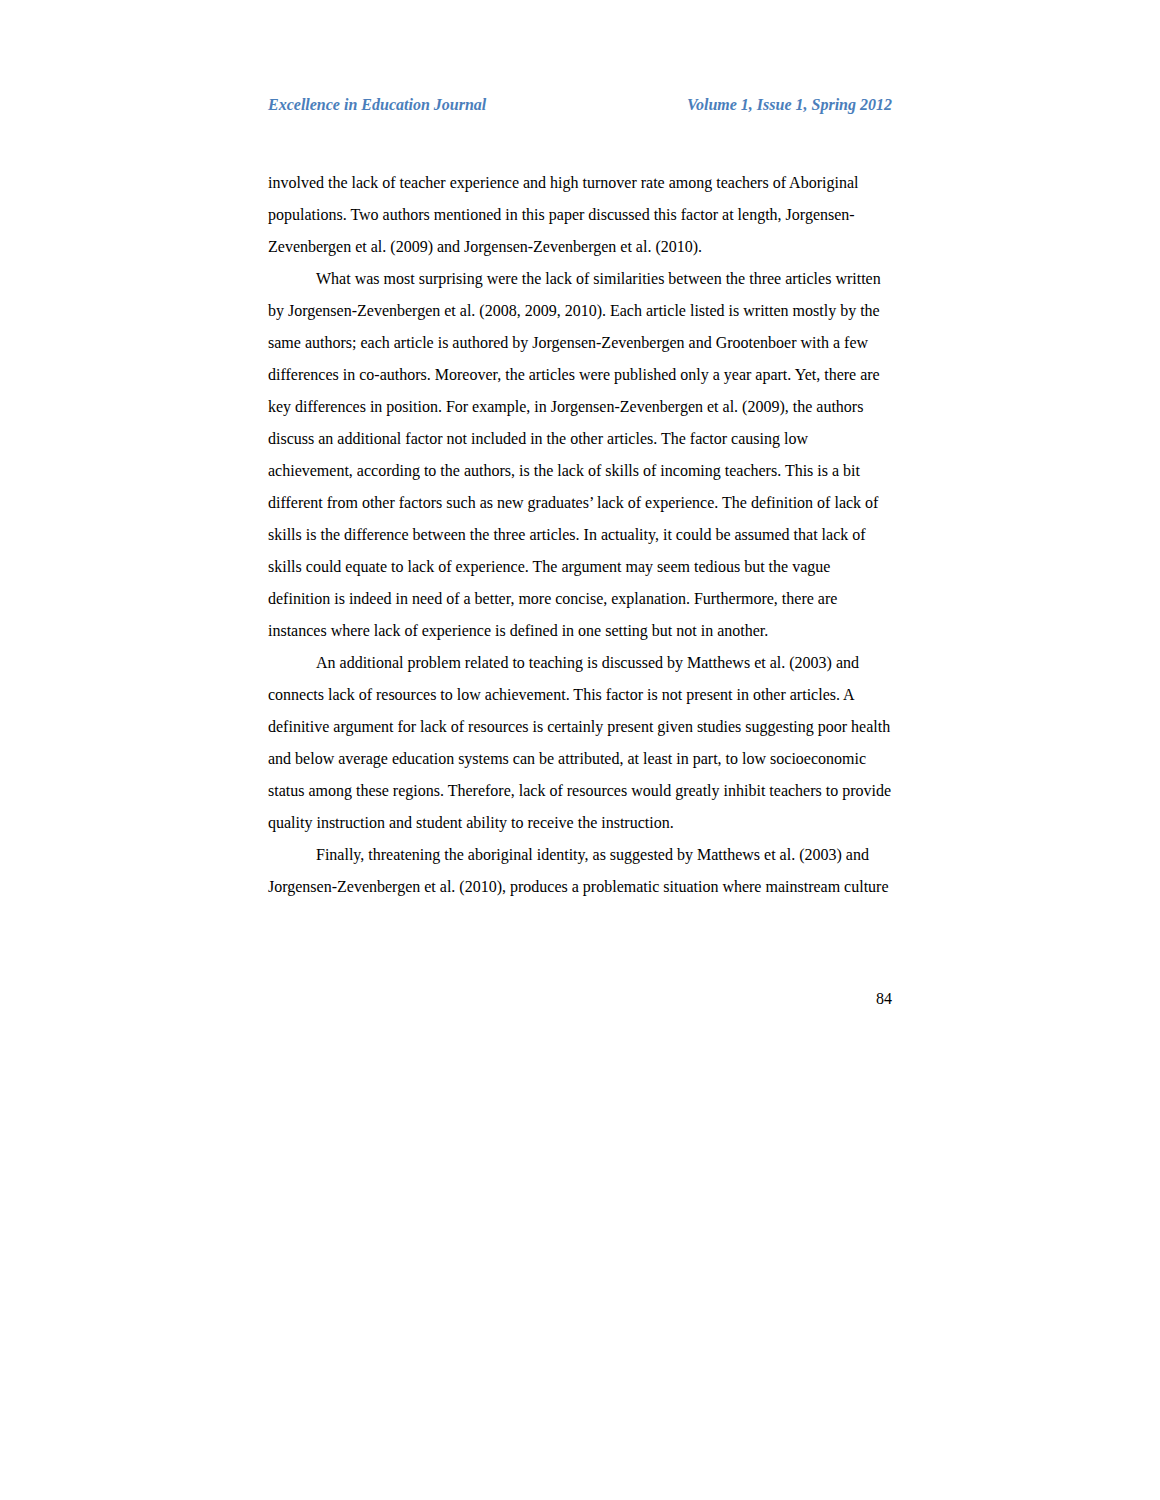Excellence in Education Journal Volume 1, Issue 1, Spring 2012
involved the lack of teacher experience and high turnover rate among teachers of Aboriginal populations. Two authors mentioned in this paper discussed this factor at length, Jorgensen-Zevenbergen et al. (2009) and Jorgensen-Zevenbergen et al. (2010).
What was most surprising were the lack of similarities between the three articles written by Jorgensen-Zevenbergen et al. (2008, 2009, 2010). Each article listed is written mostly by the same authors; each article is authored by Jorgensen-Zevenbergen and Grootenboer with a few differences in co-authors. Moreover, the articles were published only a year apart. Yet, there are key differences in position. For example, in Jorgensen-Zevenbergen et al. (2009), the authors discuss an additional factor not included in the other articles. The factor causing low achievement, according to the authors, is the lack of skills of incoming teachers. This is a bit different from other factors such as new graduates’ lack of experience. The definition of lack of skills is the difference between the three articles. In actuality, it could be assumed that lack of skills could equate to lack of experience. The argument may seem tedious but the vague definition is indeed in need of a better, more concise, explanation. Furthermore, there are instances where lack of experience is defined in one setting but not in another.
An additional problem related to teaching is discussed by Matthews et al. (2003) and connects lack of resources to low achievement. This factor is not present in other articles. A definitive argument for lack of resources is certainly present given studies suggesting poor health and below average education systems can be attributed, at least in part, to low socioeconomic status among these regions. Therefore, lack of resources would greatly inhibit teachers to provide quality instruction and student ability to receive the instruction.
Finally, threatening the aboriginal identity, as suggested by Matthews et al. (2003) and Jorgensen-Zevenbergen et al. (2010), produces a problematic situation where mainstream culture
84